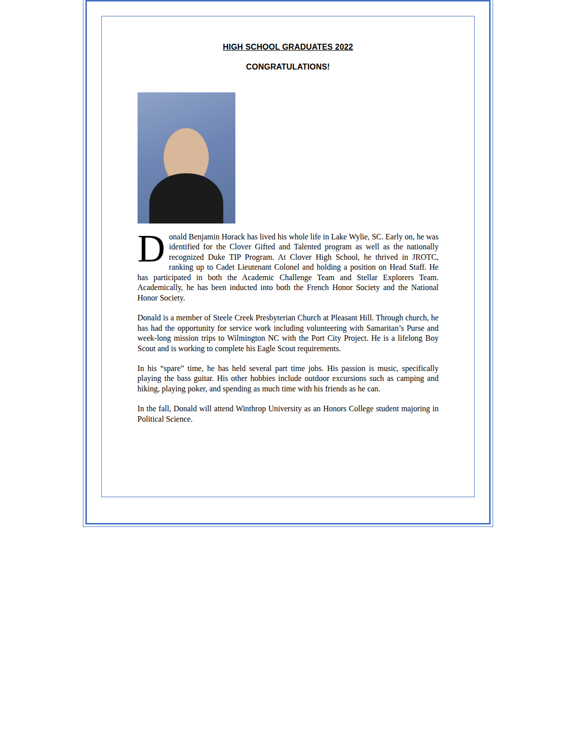HIGH SCHOOL GRADUATES 2022
CONGRATULATIONS!
Donald Benjamin Horack has lived his whole life in Lake Wylie, SC. Early on, he was identified for the Clover Gifted and Talented program as well as the nationally recognized Duke TIP Program. At Clover High School, he thrived in JROTC, ranking up to Cadet Lieutenant Colonel and holding a position on Head Staff. He has participated in both the Academic Challenge Team and Stellar Explorers Team. Academically, he has been inducted into both the French Honor Society and the National Honor Society.
Donald is a member of Steele Creek Presbyterian Church at Pleasant Hill. Through church, he has had the opportunity for service work including volunteering with Samaritan’s Purse and week-long mission trips to Wilmington NC with the Port City Project. He is a lifelong Boy Scout and is working to complete his Eagle Scout requirements.
In his “spare” time, he has held several part time jobs. His passion is music, specifically playing the bass guitar. His other hobbies include outdoor excursions such as camping and hiking, playing poker, and spending as much time with his friends as he can.
In the fall, Donald will attend Winthrop University as an Honors College student majoring in Political Science.